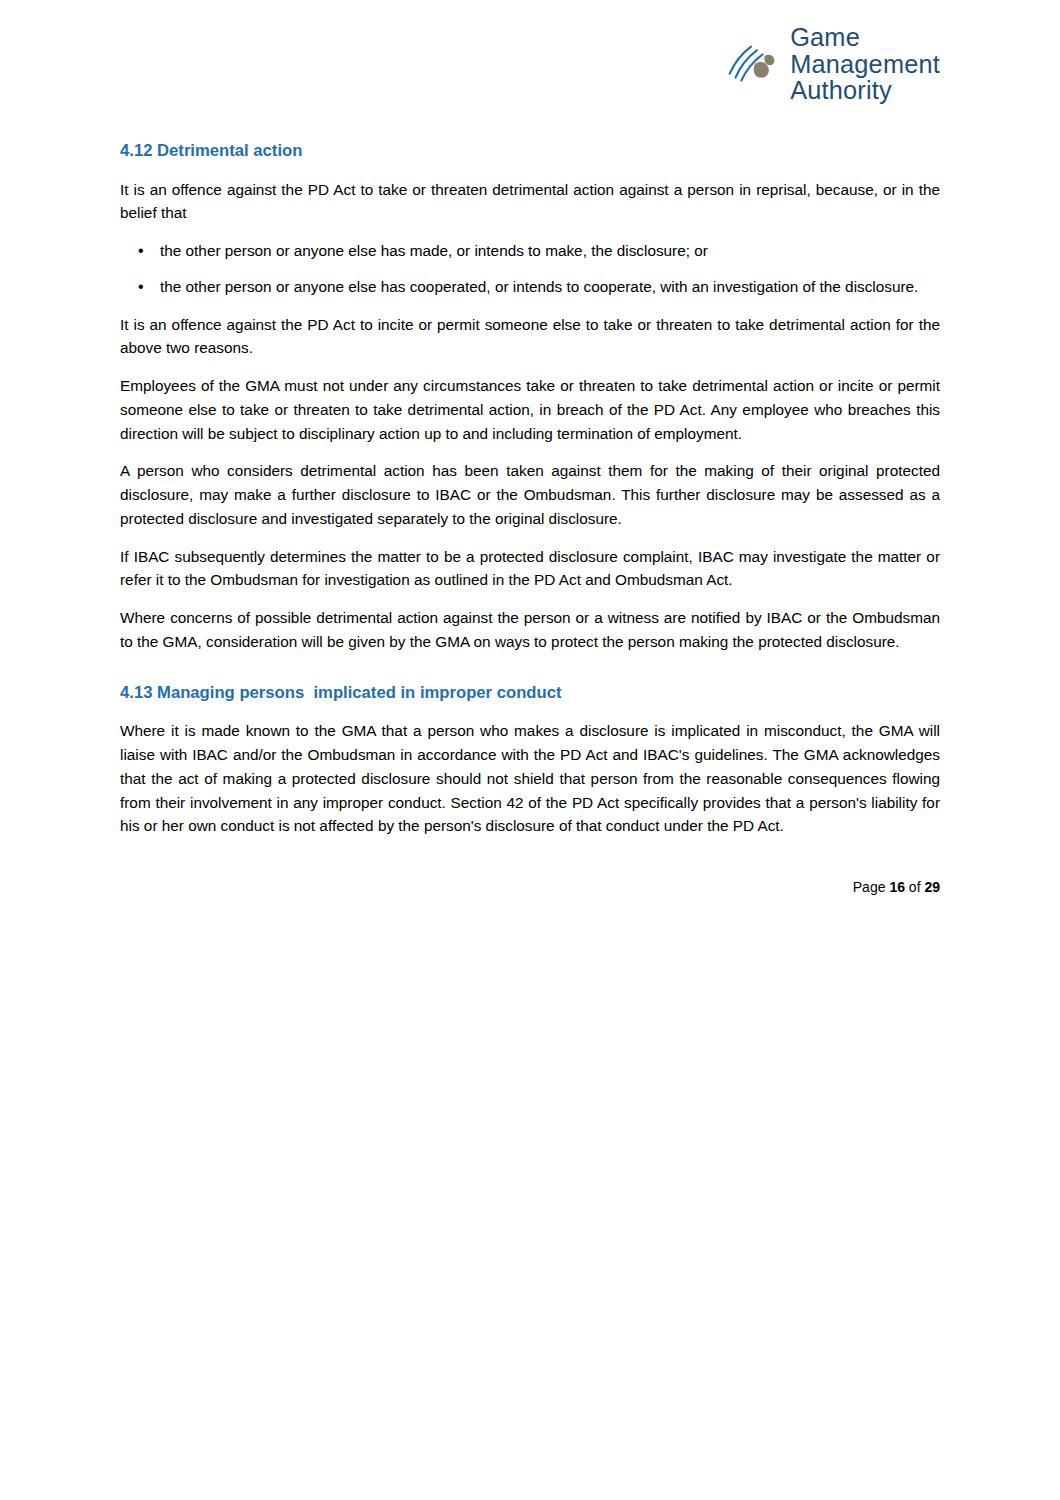Game Management Authority
4.12 Detrimental action
It is an offence against the PD Act to take or threaten detrimental action against a person in reprisal, because, or in the belief that
the other person or anyone else has made, or intends to make, the disclosure; or
the other person or anyone else has cooperated, or intends to cooperate, with an investigation of the disclosure.
It is an offence against the PD Act to incite or permit someone else to take or threaten to take detrimental action for the above two reasons.
Employees of the GMA must not under any circumstances take or threaten to take detrimental action or incite or permit someone else to take or threaten to take detrimental action, in breach of the PD Act. Any employee who breaches this direction will be subject to disciplinary action up to and including termination of employment.
A person who considers detrimental action has been taken against them for the making of their original protected disclosure, may make a further disclosure to IBAC or the Ombudsman. This further disclosure may be assessed as a protected disclosure and investigated separately to the original disclosure.
If IBAC subsequently determines the matter to be a protected disclosure complaint, IBAC may investigate the matter or refer it to the Ombudsman for investigation as outlined in the PD Act and Ombudsman Act.
Where concerns of possible detrimental action against the person or a witness are notified by IBAC or the Ombudsman to the GMA, consideration will be given by the GMA on ways to protect the person making the protected disclosure.
4.13 Managing persons implicated in improper conduct
Where it is made known to the GMA that a person who makes a disclosure is implicated in misconduct, the GMA will liaise with IBAC and/or the Ombudsman in accordance with the PD Act and IBAC's guidelines. The GMA acknowledges that the act of making a protected disclosure should not shield that person from the reasonable consequences flowing from their involvement in any improper conduct. Section 42 of the PD Act specifically provides that a person's liability for his or her own conduct is not affected by the person's disclosure of that conduct under the PD Act.
Page 16 of 29